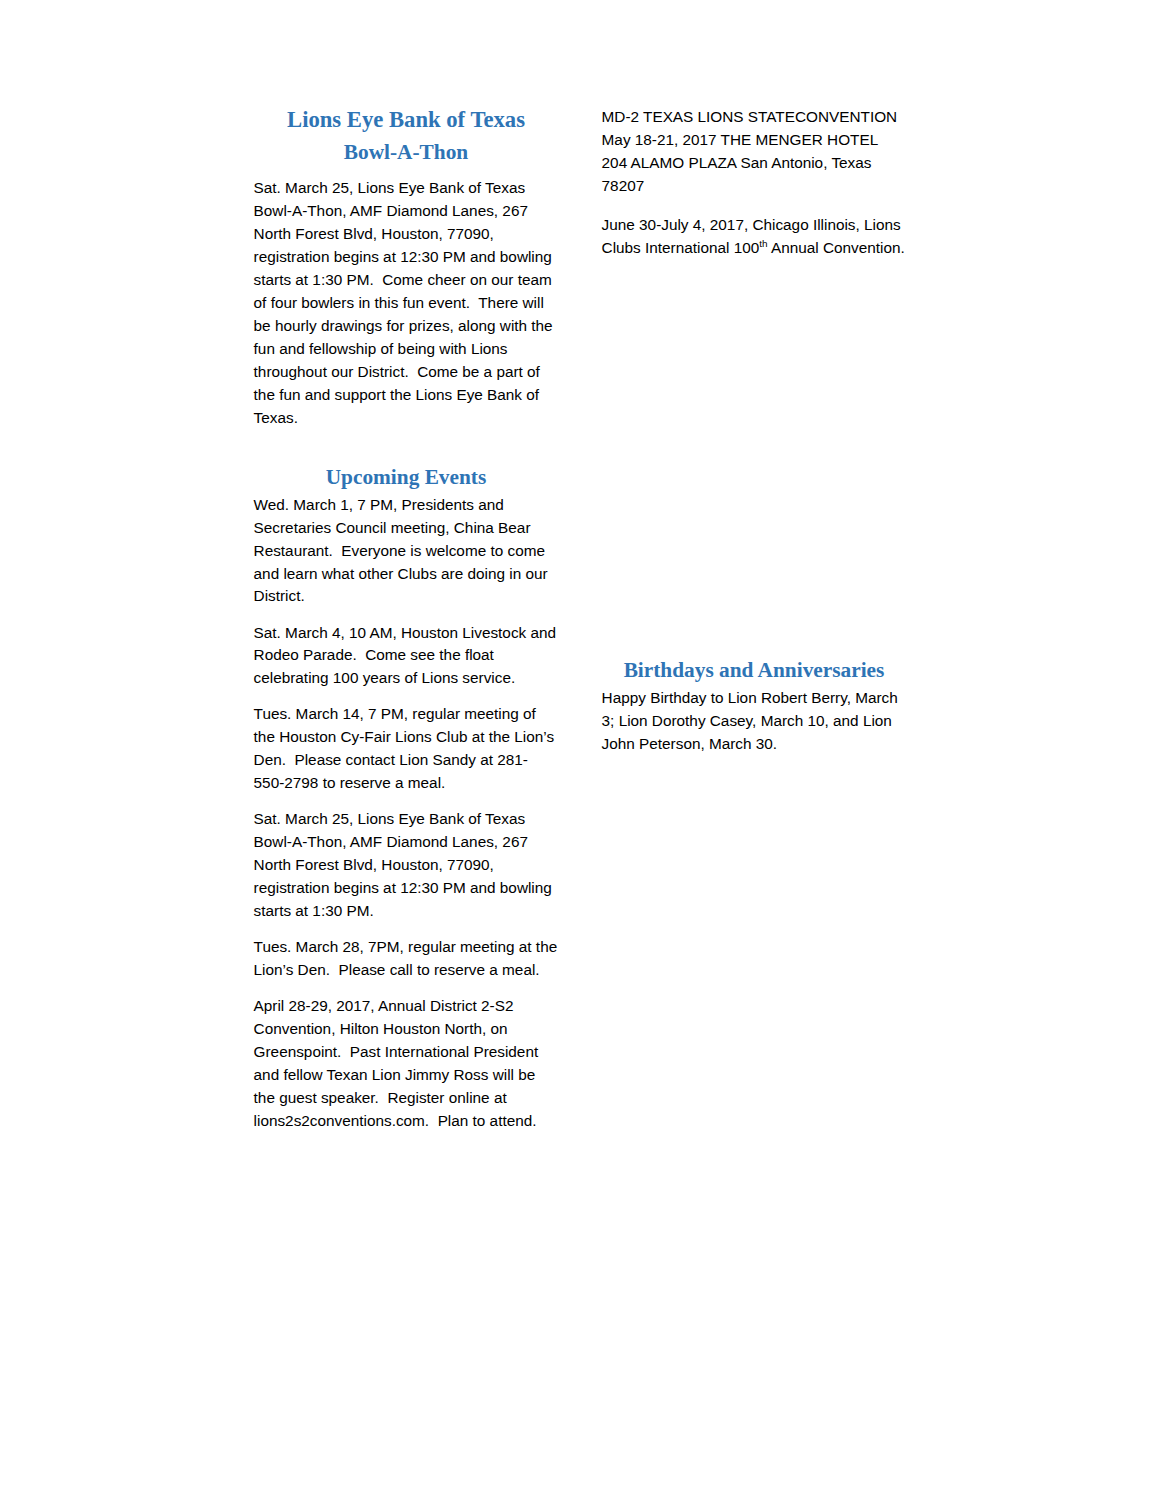Lions Eye Bank of Texas
Bowl-A-Thon
Sat. March 25, Lions Eye Bank of Texas Bowl-A-Thon, AMF Diamond Lanes, 267 North Forest Blvd, Houston, 77090, registration begins at 12:30 PM and bowling starts at 1:30 PM. Come cheer on our team of four bowlers in this fun event. There will be hourly drawings for prizes, along with the fun and fellowship of being with Lions throughout our District. Come be a part of the fun and support the Lions Eye Bank of Texas.
Upcoming Events
Wed. March 1, 7 PM, Presidents and Secretaries Council meeting, China Bear Restaurant. Everyone is welcome to come and learn what other Clubs are doing in our District.
Sat. March 4, 10 AM, Houston Livestock and Rodeo Parade. Come see the float celebrating 100 years of Lions service.
Tues. March 14, 7 PM, regular meeting of the Houston Cy-Fair Lions Club at the Lion’s Den. Please contact Lion Sandy at 281-550-2798 to reserve a meal.
Sat. March 25, Lions Eye Bank of Texas Bowl-A-Thon, AMF Diamond Lanes, 267 North Forest Blvd, Houston, 77090, registration begins at 12:30 PM and bowling starts at 1:30 PM.
Tues. March 28, 7PM, regular meeting at the Lion’s Den. Please call to reserve a meal.
April 28-29, 2017, Annual District 2-S2 Convention, Hilton Houston North, on Greenspoint. Past International President and fellow Texan Lion Jimmy Ross will be the guest speaker. Register online at lions2s2conventions.com. Plan to attend.
MD-2 TEXAS LIONS STATECONVENTION May 18-21, 2017 THE MENGER HOTEL 204 ALAMO PLAZA San Antonio, Texas 78207
June 30-July 4, 2017, Chicago Illinois, Lions Clubs International 100th Annual Convention.
Birthdays and Anniversaries
Happy Birthday to Lion Robert Berry, March 3; Lion Dorothy Casey, March 10, and Lion John Peterson, March 30.